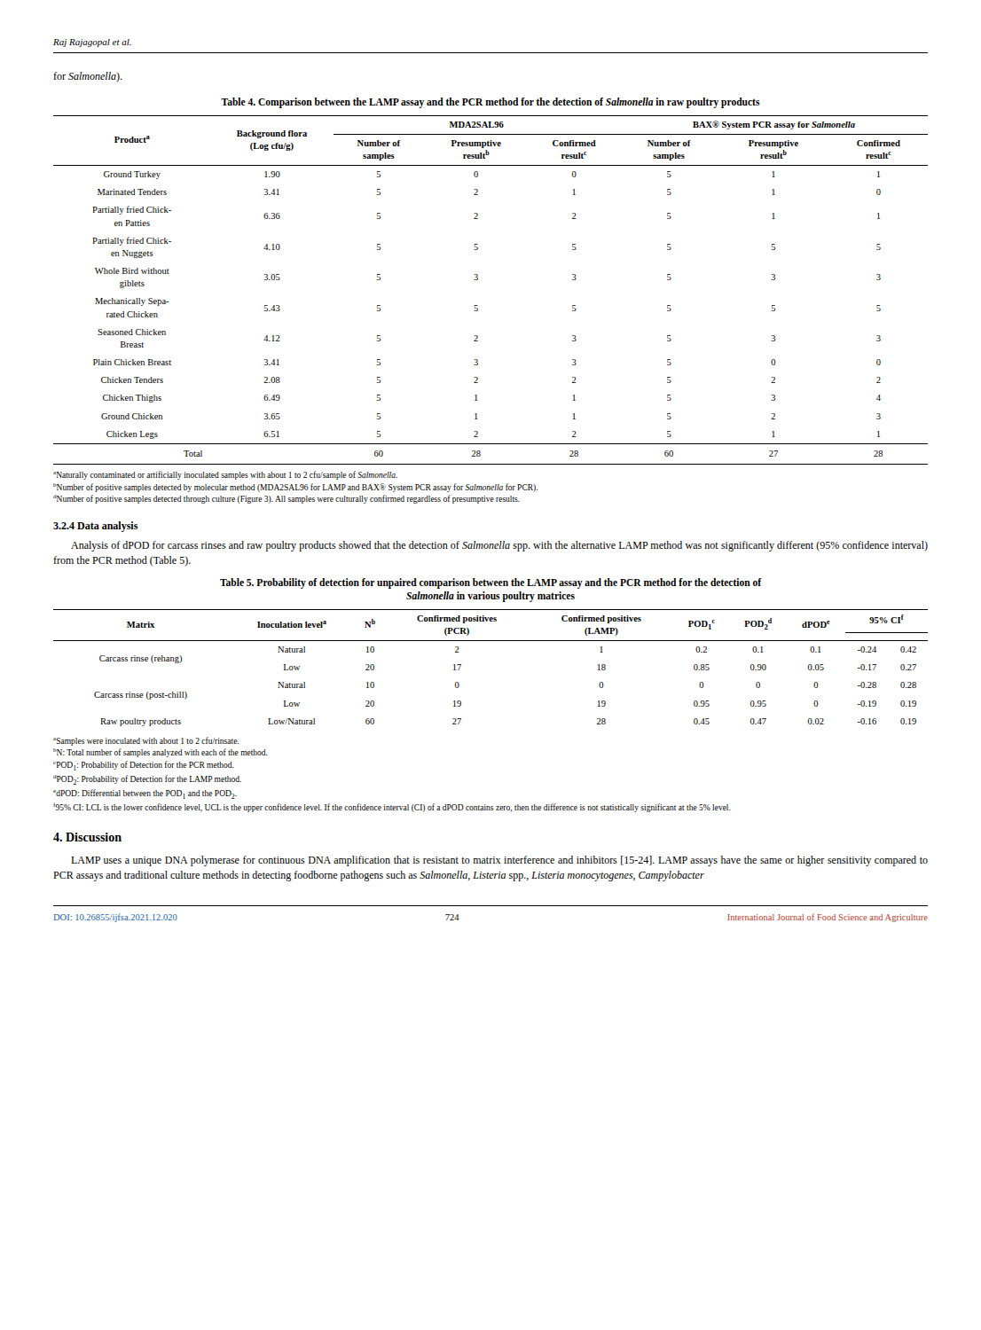Raj Rajagopal et al.
for Salmonella).
Table 4. Comparison between the LAMP assay and the PCR method for the detection of Salmonella in raw poultry products
| Product a | Background flora (Log cfu/g) | MDA2SAL96 | BAX® System PCR assay for Salmonella |
| --- | --- | --- | --- |
| Number of samples | Presumptive result b | Confirmed result c | Number of samples | Presumptive result b | Confirmed result c |
| Ground Turkey | 1.90 | 5 | 0 | 0 | 5 | 1 | 1 |
| Marinated Tenders | 3.41 | 5 | 2 | 1 | 5 | 1 | 0 |
| Partially fried Chick- en Patties | 6.36 | 5 | 2 | 2 | 5 | 1 | 1 |
| Partially fried Chick- en Nuggets | 4.10 | 5 | 5 | 5 | 5 | 5 | 5 |
| Whole Bird without giblets | 3.05 | 5 | 3 | 3 | 5 | 3 | 3 |
| Mechanically Sepa- rated Chicken | 5.43 | 5 | 5 | 5 | 5 | 5 | 5 |
| Seasoned Chicken Breast | 4.12 | 5 | 2 | 3 | 5 | 3 | 3 |
| Plain Chicken Breast | 3.41 | 5 | 3 | 3 | 5 | 0 | 0 |
| Chicken Tenders | 2.08 | 5 | 2 | 2 | 5 | 2 | 2 |
| Chicken Thighs | 6.49 | 5 | 1 | 1 | 5 | 3 | 4 |
| Ground Chicken | 3.65 | 5 | 1 | 1 | 5 | 2 | 3 |
| Chicken Legs | 6.51 | 5 | 2 | 2 | 5 | 1 | 1 |
| Total | 60 | 28 | 28 | 60 | 27 | 28 |
aNaturally contaminated or artificially inoculated samples with about 1 to 2 cfu/sample of Salmonella.
bNumber of positive samples detected by molecular method (MDA2SAL96 for LAMP and BAX® System PCR assay for Salmonella for PCR).
dNumber of positive samples detected through culture (Figure 3). All samples were culturally confirmed regardless of presumptive results.
3.2.4 Data analysis
Analysis of dPOD for carcass rinses and raw poultry products showed that the detection of Salmonella spp. with the alternative LAMP method was not significantly different (95% confidence interval) from the PCR method (Table 5).
Table 5. Probability of detection for unpaired comparison between the LAMP assay and the PCR method for the detection of
Salmonella in various poultry matrices
| Matrix | Inoculation level a | N b | Confirmed positives (PCR) | Confirmed positives (LAMP) | POD 1 c | POD 2 d | dPOD e | 95% CI f |
| --- | --- | --- | --- | --- | --- | --- | --- | --- |
| Carcass rinse (rehang) | Natural | 10 | 2 | 1 | 0.2 | 0.1 | 0.1 | -0.24 | 0.42 |
| Low | 20 | 17 | 18 | 0.85 | 0.90 | 0.05 | -0.17 | 0.27 |
| Carcass rinse (post-chill) | Natural | 10 | 0 | 0 | 0 | 0 | 0 | -0.28 | 0.28 |
| Low | 20 | 19 | 19 | 0.95 | 0.95 | 0 | -0.19 | 0.19 |
| Raw poultry products | Low/Natural | 60 | 27 | 28 | 0.45 | 0.47 | 0.02 | -0.16 | 0.19 |
aSamples were inoculated with about 1 to 2 cfu/rinsate.
bN: Total number of samples analyzed with each of the method.
cPOD1: Probability of Detection for the PCR method.
dPOD2: Probability of Detection for the LAMP method.
edPOD: Differential between the POD1 and the POD2.
f95% CI: LCL is the lower confidence level, UCL is the upper confidence level. If the confidence interval (CI) of a dPOD contains zero, then the difference is not statistically significant at the 5% level.
4. Discussion
LAMP uses a unique DNA polymerase for continuous DNA amplification that is resistant to matrix interference and inhibitors [15-24]. LAMP assays have the same or higher sensitivity compared to PCR assays and traditional culture methods in detecting foodborne pathogens such as Salmonella, Listeria spp., Listeria monocytogenes, Campylobacter
DOI: 10.26855/ijfsa.2021.12.020 724 International Journal of Food Science and Agriculture